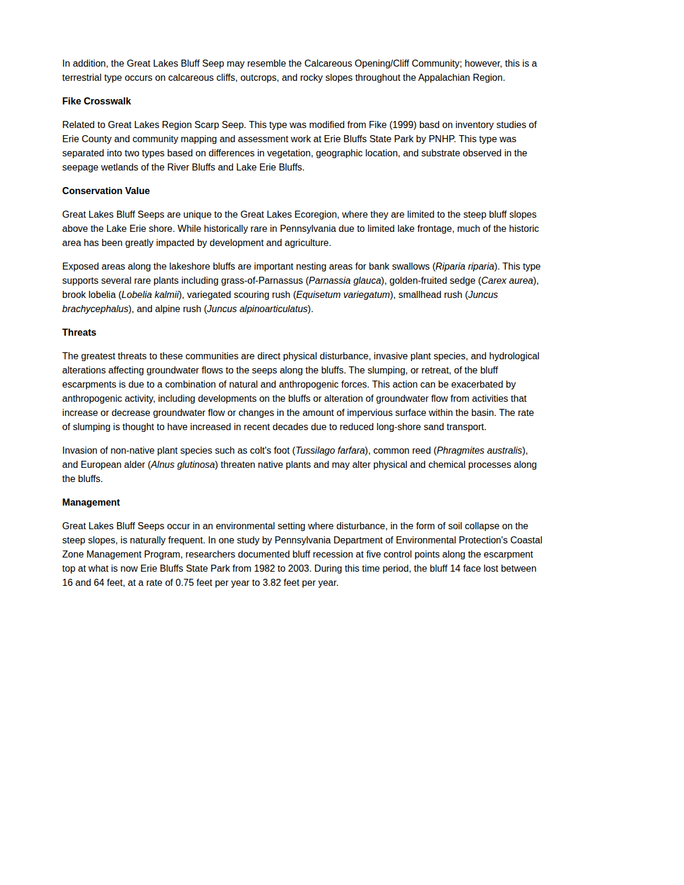In addition, the Great Lakes Bluff Seep may resemble the Calcareous Opening/Cliff Community; however, this is a terrestrial type occurs on calcareous cliffs, outcrops, and rocky slopes throughout the Appalachian Region.
Fike Crosswalk
Related to Great Lakes Region Scarp Seep. This type was modified from Fike (1999) basd on inventory studies of Erie County and community mapping and assessment work at Erie Bluffs State Park by PNHP. This type was separated into two types based on differences in vegetation, geographic location, and substrate observed in the seepage wetlands of the River Bluffs and Lake Erie Bluffs.
Conservation Value
Great Lakes Bluff Seeps are unique to the Great Lakes Ecoregion, where they are limited to the steep bluff slopes above the Lake Erie shore. While historically rare in Pennsylvania due to limited lake frontage, much of the historic area has been greatly impacted by development and agriculture.
Exposed areas along the lakeshore bluffs are important nesting areas for bank swallows (Riparia riparia). This type supports several rare plants including grass-of-Parnassus (Parnassia glauca), golden-fruited sedge (Carex aurea), brook lobelia (Lobelia kalmii), variegated scouring rush (Equisetum variegatum), smallhead rush (Juncus brachycephalus), and alpine rush (Juncus alpinoarticulatus).
Threats
The greatest threats to these communities are direct physical disturbance, invasive plant species, and hydrological alterations affecting groundwater flows to the seeps along the bluffs. The slumping, or retreat, of the bluff escarpments is due to a combination of natural and anthropogenic forces. This action can be exacerbated by anthropogenic activity, including developments on the bluffs or alteration of groundwater flow from activities that increase or decrease groundwater flow or changes in the amount of impervious surface within the basin. The rate of slumping is thought to have increased in recent decades due to reduced long-shore sand transport.
Invasion of non-native plant species such as colt's foot (Tussilago farfara), common reed (Phragmites australis), and European alder (Alnus glutinosa) threaten native plants and may alter physical and chemical processes along the bluffs.
Management
Great Lakes Bluff Seeps occur in an environmental setting where disturbance, in the form of soil collapse on the steep slopes, is naturally frequent. In one study by Pennsylvania Department of Environmental Protection's Coastal Zone Management Program, researchers documented bluff recession at five control points along the escarpment top at what is now Erie Bluffs State Park from 1982 to 2003. During this time period, the bluff 14 face lost between 16 and 64 feet, at a rate of 0.75 feet per year to 3.82 feet per year.